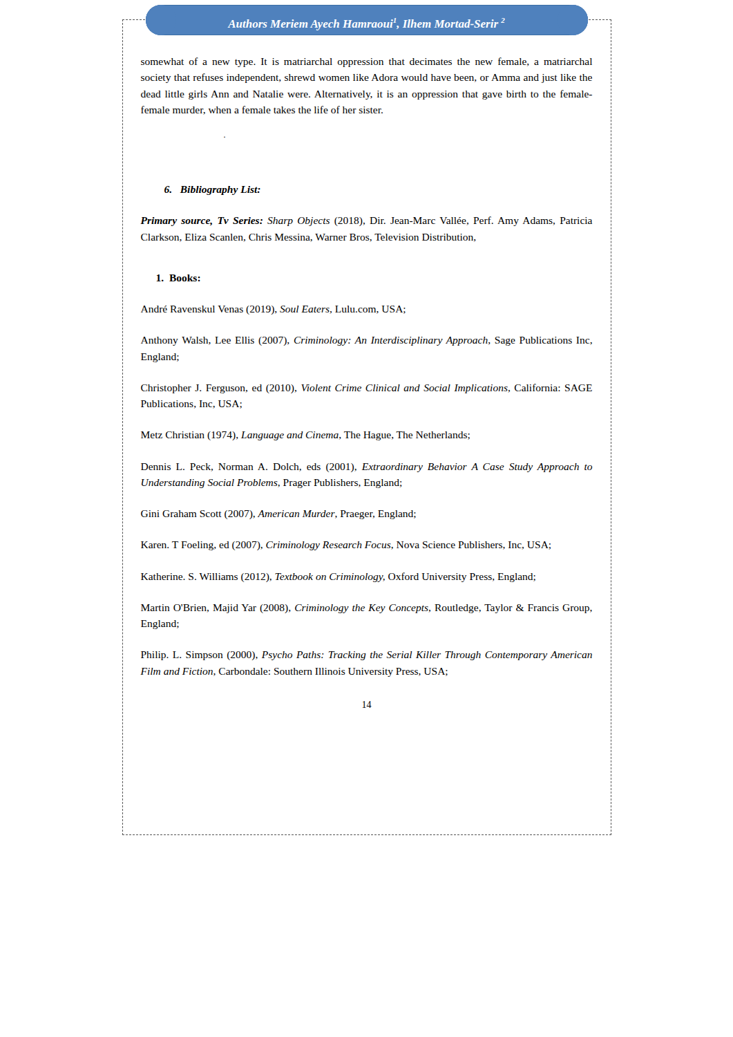Authors Meriem Ayech Hamraoui1, Ilhem Mortad-Serir 2
somewhat of a new type. It is matriarchal oppression that decimates the new female, a matriarchal society that refuses independent, shrewd women like Adora would have been, or Amma and just like the dead little girls Ann and Natalie were. Alternatively, it is an oppression that gave birth to the female-female murder, when a female takes the life of her sister.
.
6. Bibliography List:
Primary source, Tv Series: Sharp Objects (2018), Dir. Jean-Marc Vallée, Perf. Amy Adams, Patricia Clarkson, Eliza Scanlen, Chris Messina, Warner Bros, Television Distribution,
1. Books:
André Ravenskul Venas (2019), Soul Eaters, Lulu.com, USA;
Anthony Walsh, Lee Ellis (2007), Criminology: An Interdisciplinary Approach, Sage Publications Inc, England;
Christopher J. Ferguson, ed (2010), Violent Crime Clinical and Social Implications, California: SAGE Publications, Inc, USA;
Metz Christian (1974), Language and Cinema, The Hague, The Netherlands;
Dennis L. Peck, Norman A. Dolch, eds (2001), Extraordinary Behavior A Case Study Approach to Understanding Social Problems, Prager Publishers, England;
Gini Graham Scott (2007), American Murder, Praeger, England;
Karen. T Foeling, ed (2007), Criminology Research Focus, Nova Science Publishers, Inc, USA;
Katherine. S. Williams (2012), Textbook on Criminology, Oxford University Press, England;
Martin O'Brien, Majid Yar (2008), Criminology the Key Concepts, Routledge, Taylor & Francis Group, England;
Philip. L. Simpson (2000), Psycho Paths: Tracking the Serial Killer Through Contemporary American Film and Fiction, Carbondale: Southern Illinois University Press, USA;
14